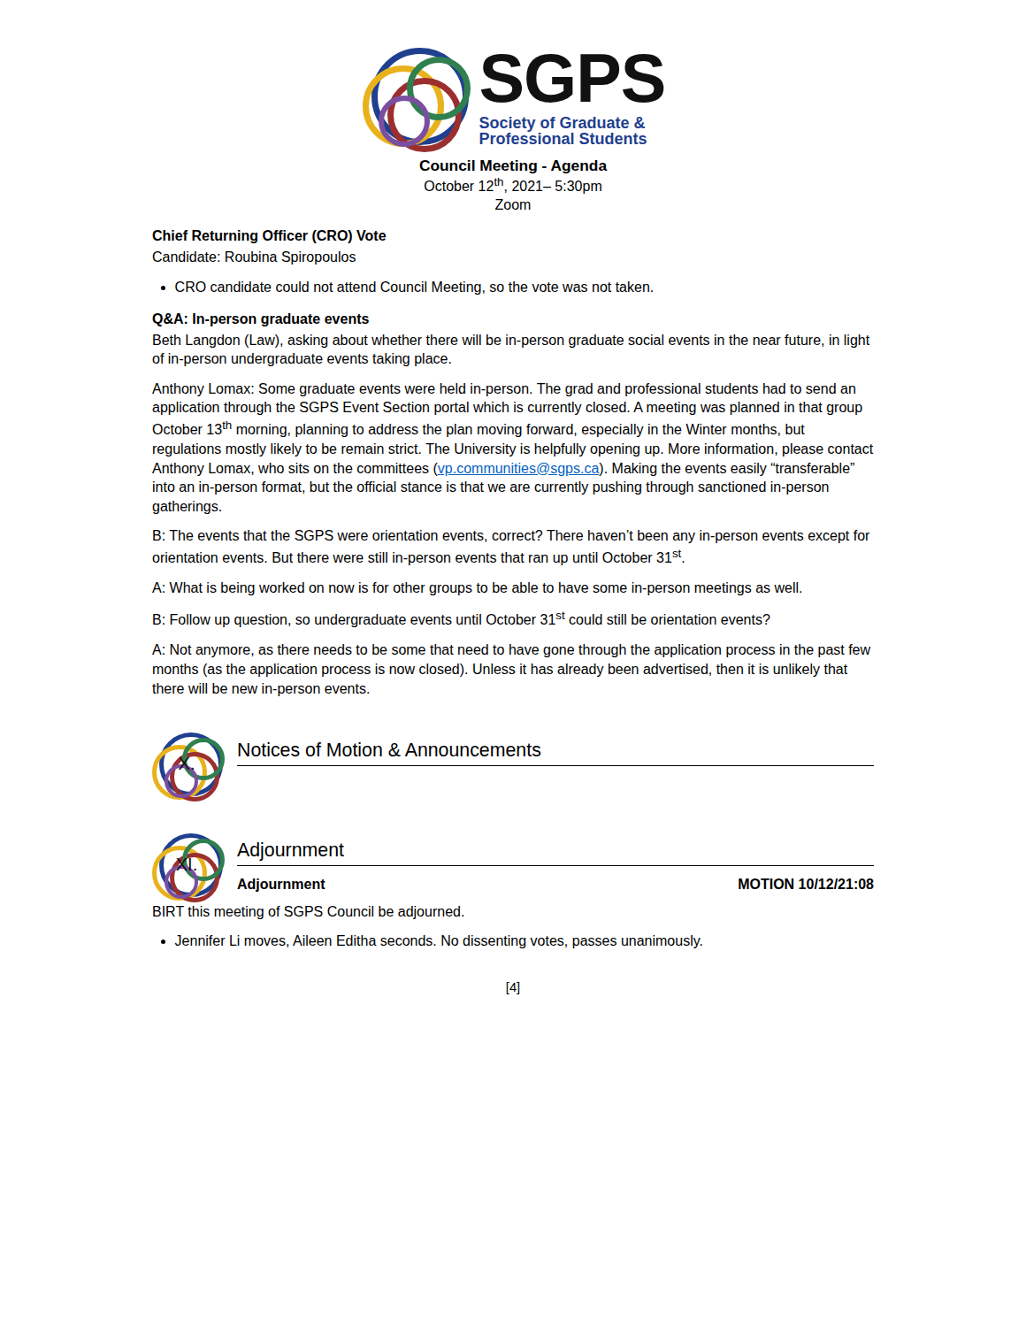SGPS
Society of Graduate & Professional Students
Council Meeting - Agenda
October 12th, 2021– 5:30pm
Zoom
Chief Returning Officer (CRO) Vote
Candidate: Roubina Spiropoulos
CRO candidate could not attend Council Meeting, so the vote was not taken.
Q&A: In-person graduate events
Beth Langdon (Law), asking about whether there will be in-person graduate social events in the near future, in light of in-person undergraduate events taking place.
Anthony Lomax: Some graduate events were held in-person. The grad and professional students had to send an application through the SGPS Event Section portal which is currently closed. A meeting was planned in that group October 13th morning, planning to address the plan moving forward, especially in the Winter months, but regulations mostly likely to be remain strict. The University is helpfully opening up. More information, please contact Anthony Lomax, who sits on the committees (vp.communities@sgps.ca). Making the events easily “transferable” into an in-person format, but the official stance is that we are currently pushing through sanctioned in-person gatherings.
B: The events that the SGPS were orientation events, correct? There haven’t been any in-person events except for orientation events. But there were still in-person events that ran up until October 31st.
A: What is being worked on now is for other groups to be able to have some in-person meetings as well.
B: Follow up question, so undergraduate events until October 31st could still be orientation events?
A: Not anymore, as there needs to be some that need to have gone through the application process in the past few months (as the application process is now closed). Unless it has already been advertised, then it is unlikely that there will be new in-person events.
X.
Notices of Motion & Announcements
XI.
Adjournment
Adjournment MOTION 10/12/21:08
BIRT this meeting of SGPS Council be adjourned.
Jennifer Li moves, Aileen Editha seconds. No dissenting votes, passes unanimously.
[4]